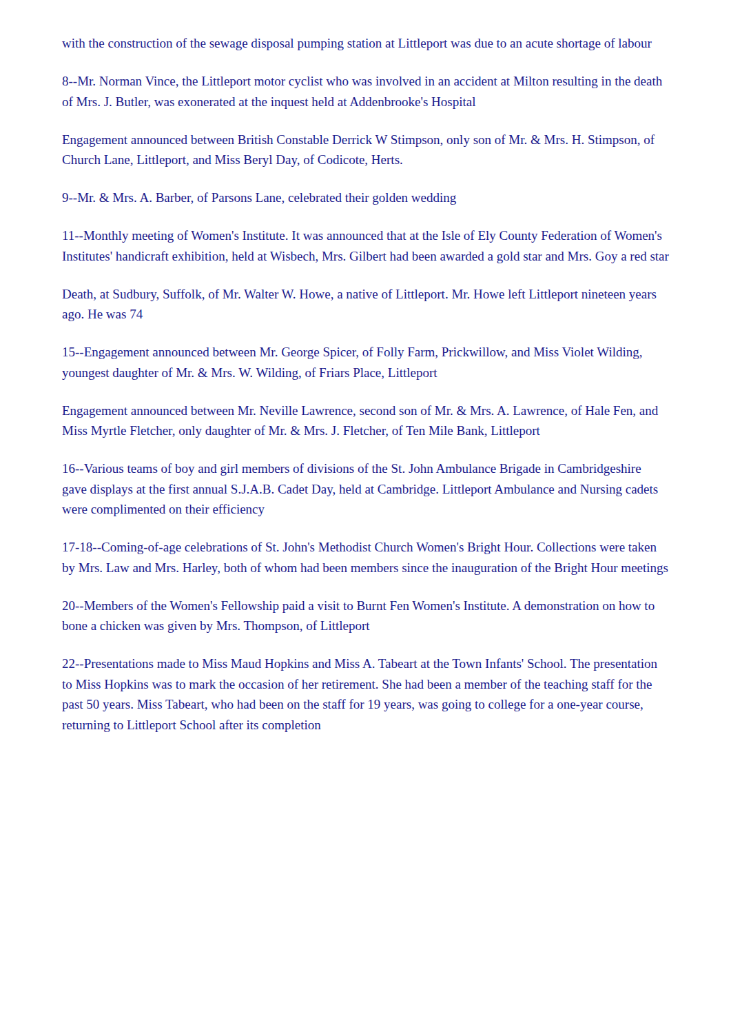with the construction of the sewage disposal pumping station at Littleport was due to an acute shortage of labour
8--Mr. Norman Vince, the Littleport motor cyclist who was involved in an accident at Milton resulting in the death of Mrs. J. Butler, was exonerated at the inquest held at Addenbrooke's Hospital
Engagement announced between British Constable Derrick W Stimpson, only son of Mr. & Mrs. H. Stimpson, of Church Lane, Littleport, and Miss Beryl Day, of Codicote, Herts.
9--Mr. & Mrs. A. Barber, of Parsons Lane, celebrated their golden wedding
11--Monthly meeting of Women's Institute. It was announced that at the Isle of Ely County Federation of Women's Institutes' handicraft exhibition, held at Wisbech, Mrs. Gilbert had been awarded a gold star and Mrs. Goy a red star
Death, at Sudbury, Suffolk, of Mr. Walter W. Howe, a native of Littleport. Mr. Howe left Littleport nineteen years ago. He was 74
15--Engagement announced between Mr. George Spicer, of Folly Farm, Prickwillow, and Miss Violet Wilding, youngest daughter of Mr. & Mrs. W. Wilding, of Friars Place, Littleport
Engagement announced between Mr. Neville Lawrence, second son of Mr. & Mrs. A. Lawrence, of Hale Fen, and Miss Myrtle Fletcher, only daughter of Mr. & Mrs. J. Fletcher, of Ten Mile Bank, Littleport
16--Various teams of boy and girl members of divisions of the St. John Ambulance Brigade in Cambridgeshire gave displays at the first annual S.J.A.B. Cadet Day, held at Cambridge. Littleport Ambulance and Nursing cadets were complimented on their efficiency
17-18--Coming-of-age celebrations of St. John's Methodist Church Women's Bright Hour. Collections were taken by Mrs. Law and Mrs. Harley, both of whom had been members since the inauguration of the Bright Hour meetings
20--Members of the Women's Fellowship paid a visit to Burnt Fen Women's Institute. A demonstration on how to bone a chicken was given by Mrs. Thompson, of Littleport
22--Presentations made to Miss Maud Hopkins and Miss A. Tabeart at the Town Infants' School. The presentation to Miss Hopkins was to mark the occasion of her retirement. She had been a member of the teaching staff for the past 50 years. Miss Tabeart, who had been on the staff for 19 years, was going to college for a one-year course, returning to Littleport School after its completion